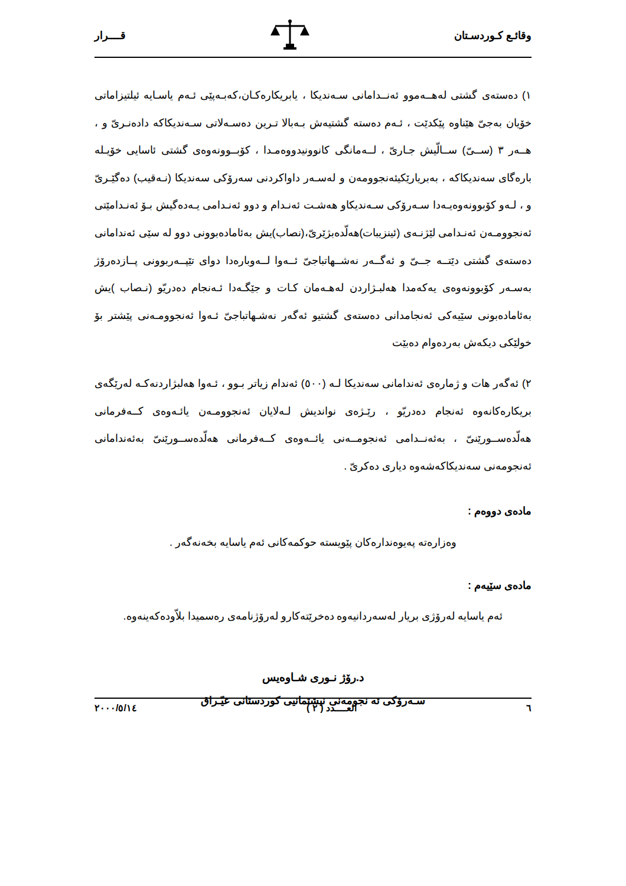وقائـع كـوردسـتان
قــــرار
١) دەستەی گشتی لەهــەموو ئەنــدامانی سـەندیکا ، یابریکارەکـان،کەبـەپێی ئـەم یاسـایە ئیلتیزاماتی خۆیان بەجیّ هێناوە پێکدێت ، ئـەم دەستە گشتیەش بـەبالا تـرین دەسـەلاتی سـەندیکاکە دادەنـریّ و ، هــەر ٣ (ســیّ) ســالّیش جـاریّ ، لــەمانگی کانوونیدووەمـدا ، کۆبــوونەوەی گشتی ئاسایی خۆیـلە بارەگای سەندیکاکە ، بەبریارێکیئەنجوومەن و لەسـەر داواکردنی سەرۆکی سەندیکا (نـەقیب) دەگێـریّ و ، لـەو کۆبوونەوەیـەدا سـەرۆکی سـەندیکاو هەشـت ئەنـدام و دوو ئەنـدامی یـەدەگیش بـۆ ئەنـدامێتی ئەنجوومـەن ئەنـدامی لێژنـەی (ئینزیبات)هەلّدەبژێریّ،(نصاب)یش بەئامادەبوونی دوو لە سێی ئەندامانی دەستەی گشتی دێتــە جــیّ و ئەگــەر نەشــهاتباجیّ ئــەوا لــەوبارەدا دوای تێپــەربوونی پــازدەرۆژ بەسـەر کۆبوونەوەی یەکەمدا هەلبـژاردن لەهـەمان کـات و جێگـەدا ئـەنجام دەدریّو (نـصاب )یش بەئامادەبونی سێیەکی ئەنجامدانی دەستەی گشتیو ئەگەر نەشـهاتباجیّ ئـەوا ئەنجوومـەنی پێشتر بۆ خولێکی دیکەش بەردەوام دەبێت
٢) ئەگەر هات و ژمارەی ئەندامانی سەندیکا لـە (٥٠٠) ئەندام زیاتر بـوو ، ئـەوا هەلبژاردنەکـە لەرێگەی بریکارەکانەوە ئەنجام دەدریّو ، رێـژەی نواندیش لـەلایان ئەنجوومـەن یائـەوەی کــەفرمانی هەلّدەســورێنیّ ، بەئەنــدامی ئەنجومــەنی یائــەوەی کــەفرمانی هەلّدەســورێنیّ بەئەندامانی ئەنجومەنی سەندیکاکەشەوە دیاری دەکریّ .
مادەی دووەم :
وەزارەتە پەیوەندارەکان پێویستە حوکمەکانی ئەم یاسایە بخەنەگەر .
مادەی سێیەم :
ئەم یاسایە لەرۆژی بریار لەسەردانیەوە دەخرێتەکارو لەرۆژنامەی رەسمیدا بلاّودەکەینەوە.
د.رۆژ نـوری شـاوەیس
سـەرۆکی ئە نجومەنی نیشتمانیی کوردستانی عیّـراق
٦
العــــدد ( ٢ )
٢٠٠٠/٥/١٤